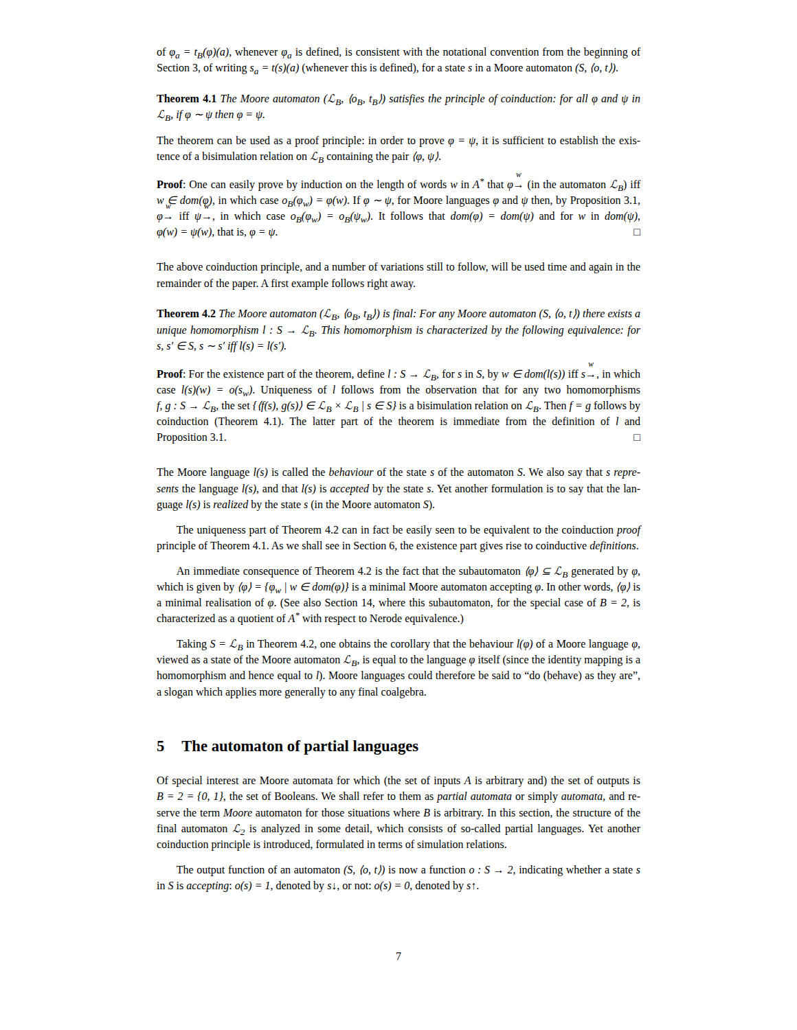of φa = tB(φ)(a), whenever φa is defined, is consistent with the notational convention from the beginning of Section 3, of writing sa = t(s)(a) (whenever this is defined), for a state s in a Moore automaton (S, ⟨o, t⟩).
Theorem 4.1 The Moore automaton (ℒB, ⟨oB, tB⟩) satisfies the principle of coinduction: for all φ and ψ in ℒB, if φ ∼ ψ then φ = ψ.
The theorem can be used as a proof principle: in order to prove φ = ψ, it is sufficient to establish the existence of a bisimulation relation on ℒB containing the pair ⟨φ, ψ⟩.
Proof: One can easily prove by induction on the length of words w in A* that φw→ (in the automaton ℒB) iff w ∈ dom(φ), in which case oB(φw) = φ(w). If φ ∼ ψ, for Moore languages φ and ψ then, by Proposition 3.1, φw→ iff ψw→, in which case oB(φw) = oB(ψw). It follows that dom(φ) = dom(ψ) and for w in dom(ψ), φ(w) = ψ(w), that is, φ = ψ.
The above coinduction principle, and a number of variations still to follow, will be used time and again in the remainder of the paper. A first example follows right away.
Theorem 4.2 The Moore automaton (ℒB, ⟨oB, tB⟩) is final: For any Moore automaton (S, ⟨o, t⟩) there exists a unique homomorphism l : S → ℒB. This homomorphism is characterized by the following equivalence: for s, s′ ∈ S, s ∼ s′ iff l(s) = l(s′).
Proof: For the existence part of the theorem, define l : S → ℒB, for s in S, by w ∈ dom(l(s)) iff sw→, in which case l(s)(w) = o(sw). Uniqueness of l follows from the observation that for any two homomorphisms f, g : S → ℒB, the set {⟨f(s), g(s)⟩ ∈ ℒB × ℒB | s ∈ S} is a bisimulation relation on ℒB. Then f = g follows by coinduction (Theorem 4.1). The latter part of the theorem is immediate from the definition of l and Proposition 3.1.
The Moore language l(s) is called the behaviour of the state s of the automaton S. We also say that s represents the language l(s), and that l(s) is accepted by the state s. Yet another formulation is to say that the language l(s) is realized by the state s (in the Moore automaton S).
The uniqueness part of Theorem 4.2 can in fact be easily seen to be equivalent to the coinduction proof principle of Theorem 4.1. As we shall see in Section 6, the existence part gives rise to coinductive definitions.
An immediate consequence of Theorem 4.2 is the fact that the subautomaton ⟨φ⟩ ⊆ ℒB generated by φ, which is given by ⟨φ⟩ = {φw | w ∈ dom(φ)} is a minimal Moore automaton accepting φ. In other words, ⟨φ⟩ is a minimal realisation of φ. (See also Section 14, where this subautomaton, for the special case of B = 2, is characterized as a quotient of A* with respect to Nerode equivalence.)
Taking S = ℒB in Theorem 4.2, one obtains the corollary that the behaviour l(φ) of a Moore language φ, viewed as a state of the Moore automaton ℒB, is equal to the language φ itself (since the identity mapping is a homomorphism and hence equal to l). Moore languages could therefore be said to “do (behave) as they are”, a slogan which applies more generally to any final coalgebra.
5 The automaton of partial languages
Of special interest are Moore automata for which (the set of inputs A is arbitrary and) the set of outputs is B = 2 = {0, 1}, the set of Booleans. We shall refer to them as partial automata or simply automata, and reserve the term Moore automaton for those situations where B is arbitrary. In this section, the structure of the final automaton ℒ2 is analyzed in some detail, which consists of so-called partial languages. Yet another coinduction principle is introduced, formulated in terms of simulation relations.
The output function of an automaton (S, ⟨o, t⟩) is now a function o : S → 2, indicating whether a state s in S is accepting: o(s) = 1, denoted by s↓, or not: o(s) = 0, denoted by s↑.
7